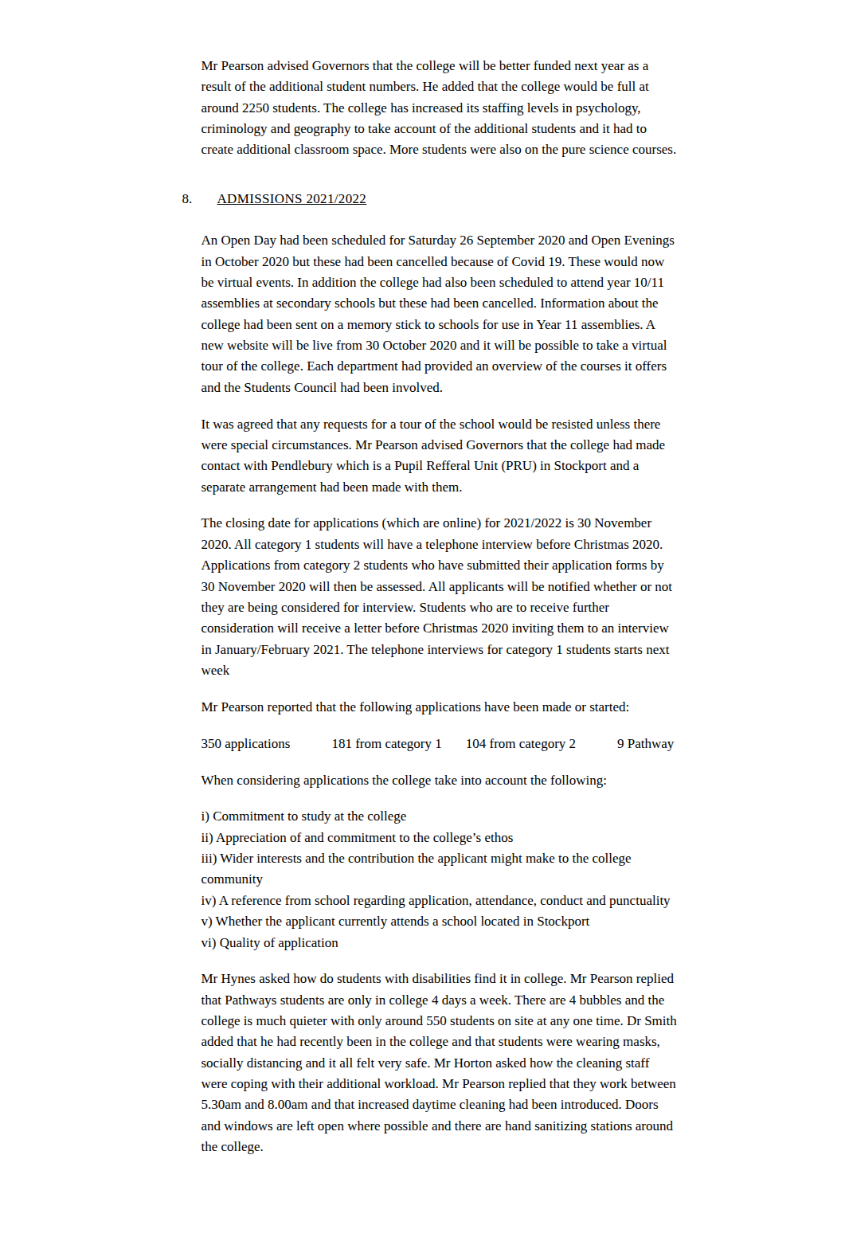Mr Pearson advised Governors that the college will be better funded next year as a result of the additional student numbers. He added that the college would be full at around 2250 students. The college has increased its staffing levels in psychology, criminology and geography to take account of the additional students and it had to create additional classroom space. More students were also on the pure science courses.
8.
ADMISSIONS 2021/2022
An Open Day had been scheduled for Saturday 26 September 2020 and Open Evenings in October 2020 but these had been cancelled because of Covid 19. These would now be virtual events. In addition the college had also been scheduled to attend year 10/11 assemblies at secondary schools but these had been cancelled. Information about the college had been sent on a memory stick to schools for use in Year 11 assemblies. A new website will be live from 30 October 2020 and it will be possible to take a virtual tour of the college. Each department had provided an overview of the courses it offers and the Students Council had been involved.
It was agreed that any requests for a tour of the school would be resisted unless there were special circumstances. Mr Pearson advised Governors that the college had made contact with Pendlebury which is a Pupil Refferal Unit (PRU) in Stockport and a separate arrangement had been made with them.
The closing date for applications (which are online) for 2021/2022 is 30 November 2020. All category 1 students will have a telephone interview before Christmas 2020. Applications from category 2 students who have submitted their application forms by 30 November 2020 will then be assessed. All applicants will be notified whether or not they are being considered for interview. Students who are to receive further consideration will receive a letter before Christmas 2020 inviting them to an interview in January/February 2021. The telephone interviews for category 1 students starts next week
Mr Pearson reported that the following applications have been made or started:
350 applications 181 from category 1 104 from category 2 9 Pathway
When considering applications the college take into account the following:
i) Commitment to study at the college
ii) Appreciation of and commitment to the college’s ethos
iii) Wider interests and the contribution the applicant might make to the college community
iv) A reference from school regarding application, attendance, conduct and punctuality
v) Whether the applicant currently attends a school located in Stockport
vi) Quality of application
Mr Hynes asked how do students with disabilities find it in college. Mr Pearson replied that Pathways students are only in college 4 days a week. There are 4 bubbles and the college is much quieter with only around 550 students on site at any one time. Dr Smith added that he had recently been in the college and that students were wearing masks, socially distancing and it all felt very safe. Mr Horton asked how the cleaning staff were coping with their additional workload. Mr Pearson replied that they work between 5.30am and 8.00am and that increased daytime cleaning had been introduced. Doors and windows are left open where possible and there are hand sanitizing stations around the college.